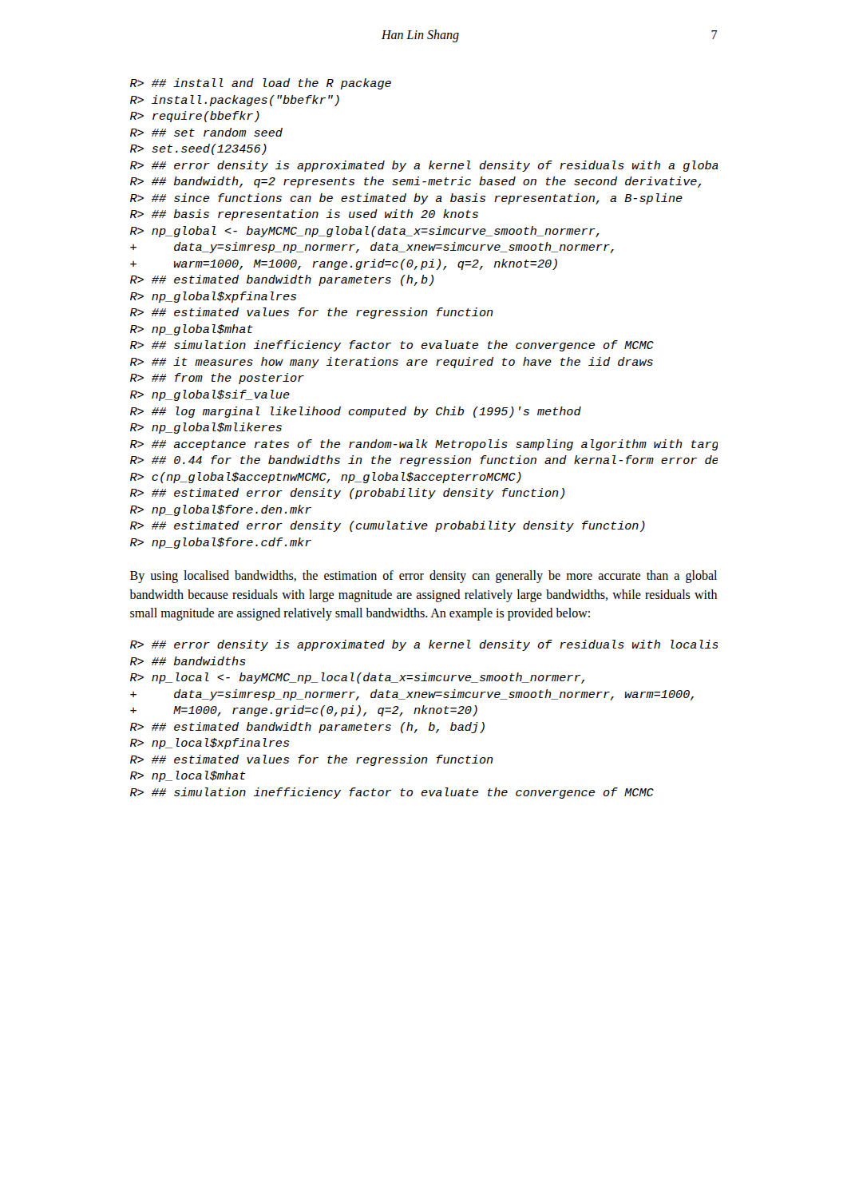Han Lin Shang 7
R> ## install and load the R package
R> install.packages("bbefkr")
R> require(bbefkr)
R> ## set random seed
R> set.seed(123456)
R> ## error density is approximated by a kernel density of residuals with a global
R> ## bandwidth, q=2 represents the semi-metric based on the second derivative,
R> ## since functions can be estimated by a basis representation, a B-spline
R> ## basis representation is used with 20 knots
R> np_global <- bayMCMC_np_global(data_x=simcurve_smooth_normerr,
+     data_y=simresp_np_normerr, data_xnew=simcurve_smooth_normerr,
+     warm=1000, M=1000, range.grid=c(0,pi), q=2, nknot=20)
R> ## estimated bandwidth parameters (h,b)
R> np_global$xpfinalres
R> ## estimated values for the regression function
R> np_global$mhat
R> ## simulation inefficiency factor to evaluate the convergence of MCMC
R> ## it measures how many iterations are required to have the iid draws
R> ## from the posterior
R> np_global$sif_value
R> ## log marginal likelihood computed by Chib (1995)'s method
R> np_global$mlikeres
R> ## acceptance rates of the random-walk Metropolis sampling algorithm with target of
R> ## 0.44 for the bandwidths in the regression function and kernal-form error density
R> c(np_global$acceptnwMCMC, np_global$accepterroMCMC)
R> ## estimated error density (probability density function)
R> np_global$fore.den.mkr
R> ## estimated error density (cumulative probability density function)
R> np_global$fore.cdf.mkr
By using localised bandwidths, the estimation of error density can generally be more accurate than a global bandwidth because residuals with large magnitude are assigned relatively large bandwidths, while residuals with small magnitude are assigned relatively small bandwidths. An example is provided below:
R> ## error density is approximated by a kernel density of residuals with localised
R> ## bandwidths
R> np_local <- bayMCMC_np_local(data_x=simcurve_smooth_normerr,
+     data_y=simresp_np_normerr, data_xnew=simcurve_smooth_normerr, warm=1000,
+     M=1000, range.grid=c(0,pi), q=2, nknot=20)
R> ## estimated bandwidth parameters (h, b, badj)
R> np_local$xpfinalres
R> ## estimated values for the regression function
R> np_local$mhat
R> ## simulation inefficiency factor to evaluate the convergence of MCMC